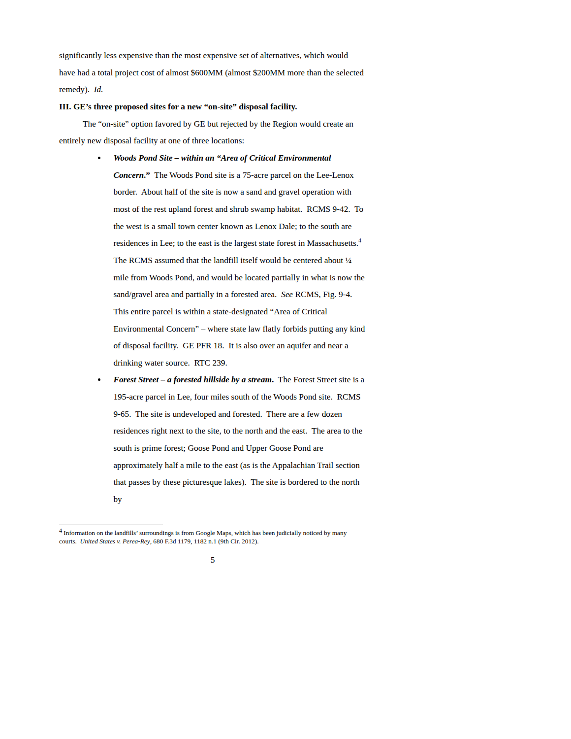significantly less expensive than the most expensive set of alternatives, which would have had a total project cost of almost $600MM (almost $200MM more than the selected remedy). Id.
III. GE’s three proposed sites for a new “on-site” disposal facility.
The “on-site” option favored by GE but rejected by the Region would create an entirely new disposal facility at one of three locations:
Woods Pond Site – within an “Area of Critical Environmental Concern.” The Woods Pond site is a 75-acre parcel on the Lee-Lenox border. About half of the site is now a sand and gravel operation with most of the rest upland forest and shrub swamp habitat. RCMS 9-42. To the west is a small town center known as Lenox Dale; to the south are residences in Lee; to the east is the largest state forest in Massachusetts.4 The RCMS assumed that the landfill itself would be centered about ¼ mile from Woods Pond, and would be located partially in what is now the sand/gravel area and partially in a forested area. See RCMS, Fig. 9-4. This entire parcel is within a state-designated “Area of Critical Environmental Concern” – where state law flatly forbids putting any kind of disposal facility. GE PFR 18. It is also over an aquifer and near a drinking water source. RTC 239.
Forest Street – a forested hillside by a stream. The Forest Street site is a 195-acre parcel in Lee, four miles south of the Woods Pond site. RCMS 9-65. The site is undeveloped and forested. There are a few dozen residences right next to the site, to the north and the east. The area to the south is prime forest; Goose Pond and Upper Goose Pond are approximately half a mile to the east (as is the Appalachian Trail section that passes by these picturesque lakes). The site is bordered to the north by
4 Information on the landfills’ surroundings is from Google Maps, which has been judicially noticed by many courts. United States v. Perea-Rey, 680 F.3d 1179, 1182 n.1 (9th Cir. 2012).
5